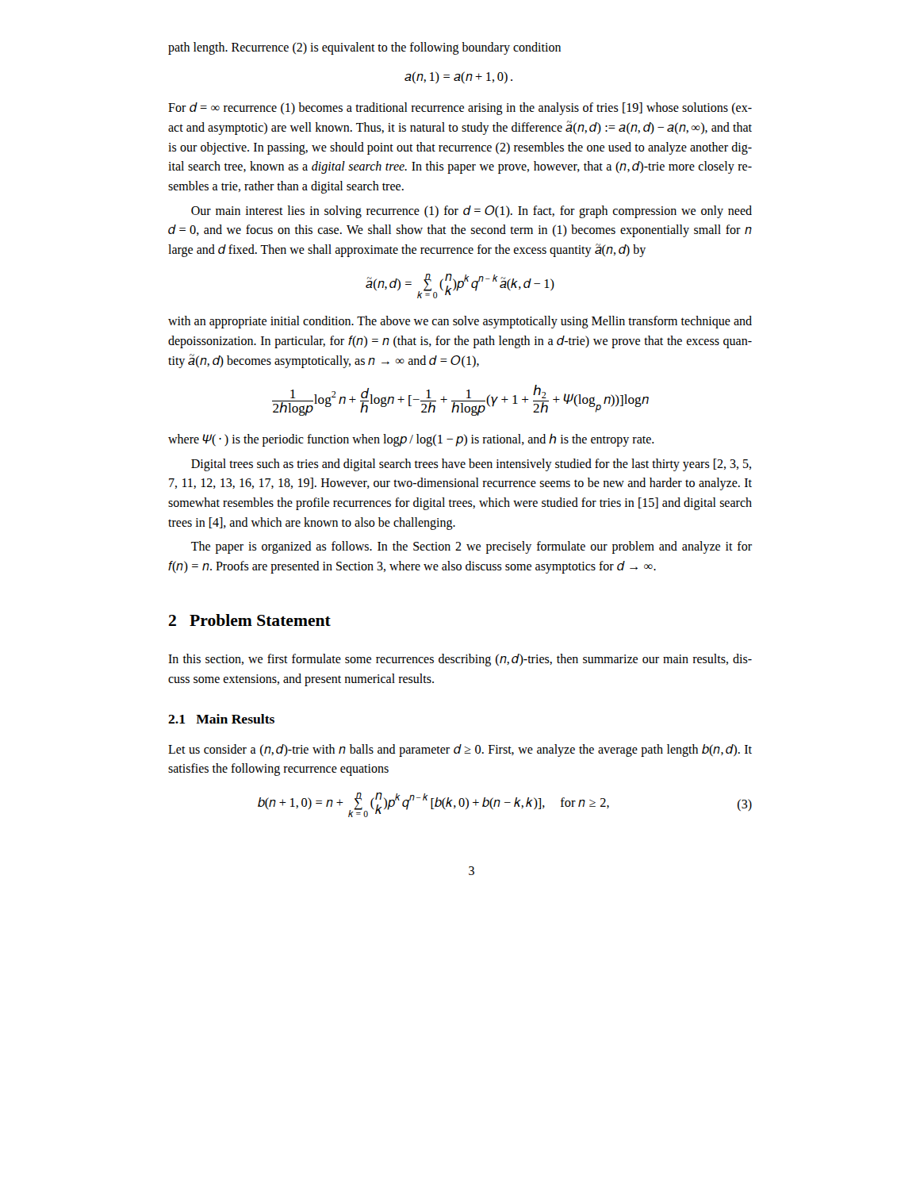path length. Recurrence (2) is equivalent to the following boundary condition
a(n,1) = a(n+1,0) .
For d=∞ recurrence (1) becomes a traditional recurrence arising in the analysis of tries [19] whose solutions (exact and asymptotic) are well known. Thus, it is natural to study the difference a~(n,d):=a(n,d)−a(n,∞), and that is our objective. In passing, we should point out that recurrence (2) resembles the one used to analyze another digital search tree, known as a digital search tree. In this paper we prove, however, that a (n,d)-trie more closely resembles a trie, rather than a digital search tree.
Our main interest lies in solving recurrence (1) for d=O(1). In fact, for graph compression we only need d=0, and we focus on this case. We shall show that the second term in (1) becomes exponentially small for n large and d fixed. Then we shall approximate the recurrence for the excess quantity a~(n,d) by
a~(n,d) = ∑ k=0 n ( n k ) pk qn−k a~(k,d−1)
with an appropriate initial condition. The above we can solve asymptotically using Mellin transform technique and depoissonization. In particular, for f(n)=n (that is, for the path length in a d-trie) we prove that the excess quantity a~(n,d) becomes asymptotically, as n→∞ and d=O(1),
12h⁡log⁡p log2⁡n + dh log⁡n + [ −12h + 1h⁡log⁡p ( γ+1 + h22h + Ψ(logp⁡n) ) ] log⁡n
where Ψ(⋅) is the periodic function when log⁡p/log⁡(1−p) is rational, and h is the entropy rate.
Digital trees such as tries and digital search trees have been intensively studied for the last thirty years [2, 3, 5, 7, 11, 12, 13, 16, 17, 18, 19]. However, our two-dimensional recurrence seems to be new and harder to analyze. It somewhat resembles the profile recurrences for digital trees, which were studied for tries in [15] and digital search trees in [4], and which are known to also be challenging.
The paper is organized as follows. In the Section 2 we precisely formulate our problem and analyze it for f(n)=n. Proofs are presented in Section 3, where we also discuss some asymptotics for d→∞.
2 Problem Statement
In this section, we first formulate some recurrences describing (n,d)-tries, then summarize our main results, discuss some extensions, and present numerical results.
2.1 Main Results
Let us consider a (n,d)-trie with n balls and parameter d≥0. First, we analyze the average path length b(n,d). It satisfies the following recurrence equations
b(n+1,0) = n + ∑ k=0 n ( n k ) pk qn−k [ b(k,0) + b(n−k,k) ] , for n≥2 ,
(3)
3